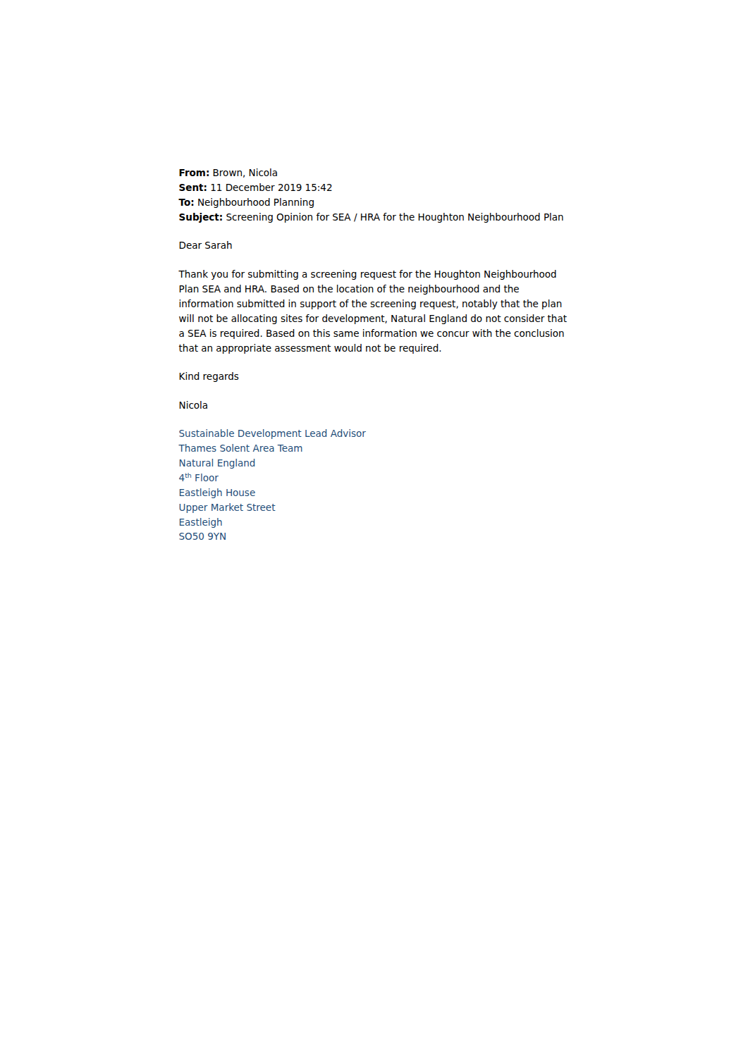From: Brown, Nicola
Sent: 11 December 2019 15:42
To: Neighbourhood Planning
Subject: Screening Opinion for SEA / HRA for the Houghton Neighbourhood Plan
Dear Sarah
Thank you for submitting a screening request for the Houghton Neighbourhood Plan SEA and HRA. Based on the location of the neighbourhood and the information submitted in support of the screening request, notably that the plan will not be allocating sites for development, Natural England do not consider that a SEA is required. Based on this same information we concur with the conclusion that an appropriate assessment would not be required.
Kind regards
Nicola
Sustainable Development Lead Advisor
Thames Solent Area Team
Natural England
4th Floor
Eastleigh House
Upper Market Street
Eastleigh
SO50 9YN